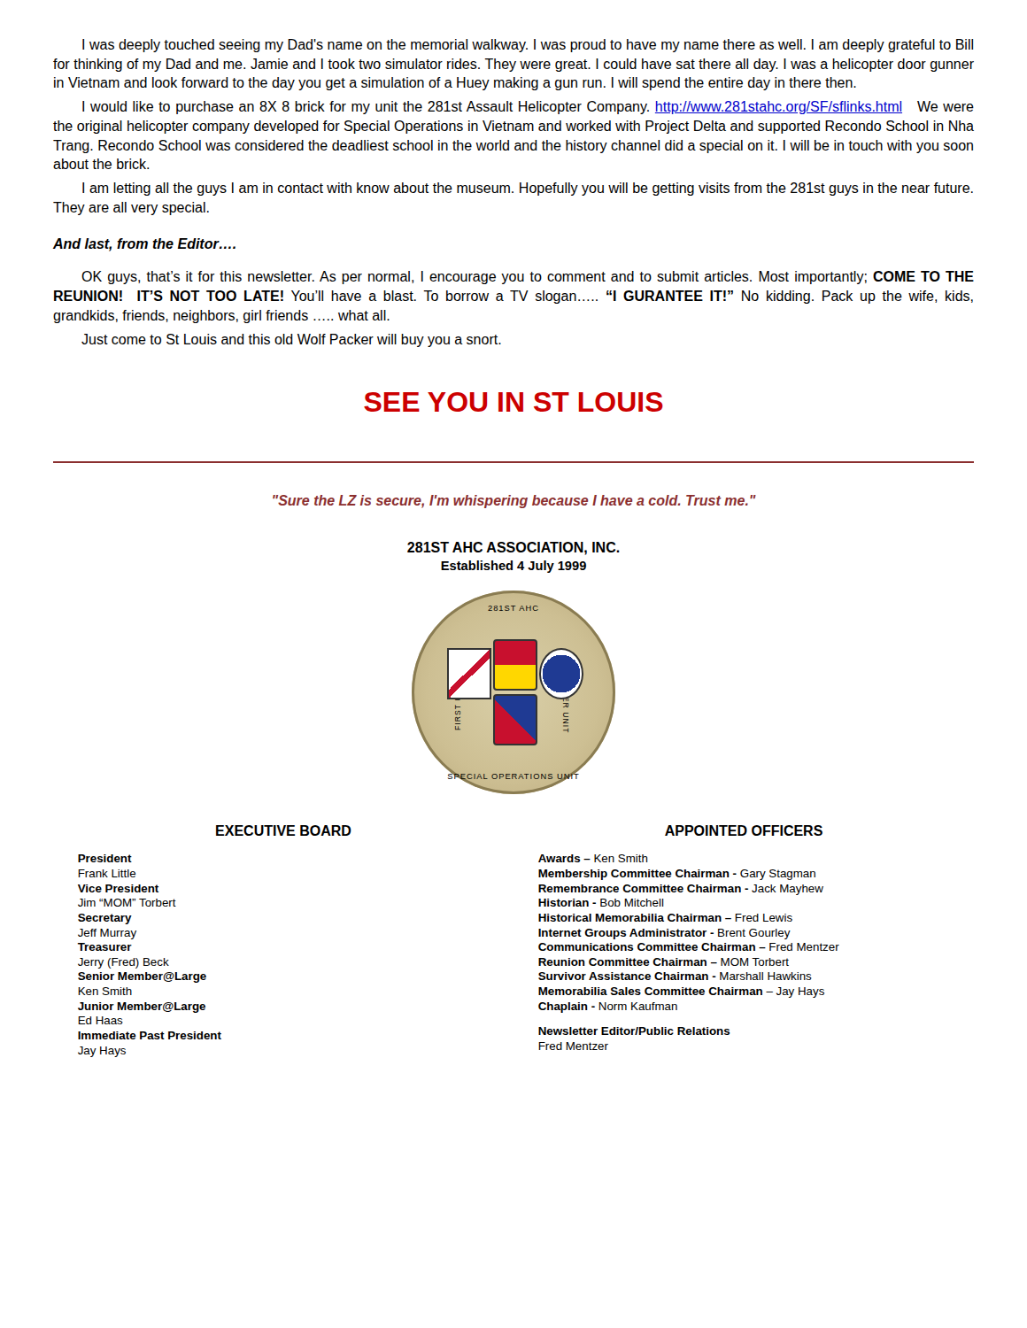I was deeply touched seeing my Dad's name on the memorial walkway. I was proud to have my name there as well. I am deeply grateful to Bill for thinking of my Dad and me. Jamie and I took two simulator rides. They were great. I could have sat there all day. I was a helicopter door gunner in Vietnam and look forward to the day you get a simulation of a Huey making a gun run. I will spend the entire day in there then.
I would like to purchase an 8X 8 brick for my unit the 281st Assault Helicopter Company. http://www.281stahc.org/SF/sflinks.html We were the original helicopter company developed for Special Operations in Vietnam and worked with Project Delta and supported Recondo School in Nha Trang. Recondo School was considered the deadliest school in the world and the history channel did a special on it. I will be in touch with you soon about the brick.
I am letting all the guys I am in contact with know about the museum. Hopefully you will be getting visits from the 281st guys in the near future. They are all very special.
And last, from the Editor….
OK guys, that’s it for this newsletter. As per normal, I encourage you to comment and to submit articles. Most importantly; COME TO THE REUNION! IT’S NOT TOO LATE! You’ll have a blast. To borrow a TV slogan….. “I GURANTEE IT!” No kidding. Pack up the wife, kids, grandkids, friends, neighbors, girl friends ….. what all.
Just come to St Louis and this old Wolf Packer will buy you a snort.
SEE YOU IN ST LOUIS
"Sure the LZ is secure, I'm whispering because I have a cold. Trust me."
281ST AHC ASSOCIATION, INC.
Established 4 July 1999
281ST AHC
SPECIAL OPERATIONS UNIT
FIRST U.S. ARMY
HELICOPTER UNIT
| EXECUTIVE BOARD President Frank Little Vice President Jim “MOM” Torbert Secretary Jeff Murray Treasurer Jerry (Fred) Beck Senior Member@Large Ken Smith Junior Member@Large Ed Haas Immediate Past President Jay Hays | APPOINTED OFFICERS Awards – Ken Smith Membership Committee Chairman - Gary Stagman Remembrance Committee Chairman - Jack Mayhew Historian - Bob Mitchell Historical Memorabilia Chairman – Fred Lewis Internet Groups Administrator - Brent Gourley Communications Committee Chairman – Fred Mentzer Reunion Committee Chairman – MOM Torbert Survivor Assistance Chairman - Marshall Hawkins Memorabilia Sales Committee Chairman – Jay Hays Chaplain - Norm Kaufman Newsletter Editor/Public Relations Fred Mentzer |